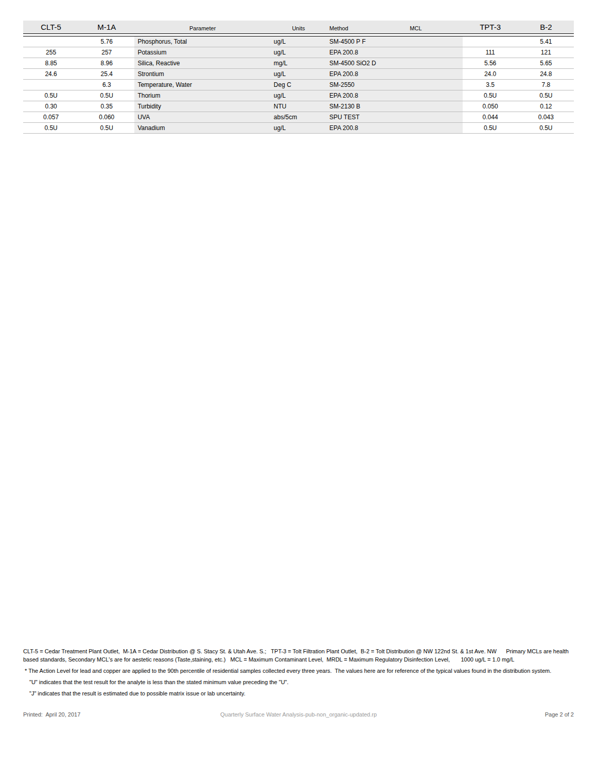| CLT-5 | M-1A | Parameter | Units | Method | MCL | TPT-3 | B-2 |
| --- | --- | --- | --- | --- | --- | --- | --- |
| | 5.76 | Phosphorus, Total | ug/L | SM-4500 P F | | | 5.41 |
| 255 | 257 | Potassium | ug/L | EPA 200.8 | | 111 | 121 |
| 8.85 | 8.96 | Silica, Reactive | mg/L | SM-4500 SiO2 D | | 5.56 | 5.65 |
| 24.6 | 25.4 | Strontium | ug/L | EPA 200.8 | | 24.0 | 24.8 |
| | 6.3 | Temperature, Water | Deg C | SM-2550 | | 3.5 | 7.8 |
| 0.5U | 0.5U | Thorium | ug/L | EPA 200.8 | | 0.5U | 0.5U |
| 0.30 | 0.35 | Turbidity | NTU | SM-2130 B | | 0.050 | 0.12 |
| 0.057 | 0.060 | UVA | abs/5cm | SPU TEST | | 0.044 | 0.043 |
| 0.5U | 0.5U | Vanadium | ug/L | EPA 200.8 | | 0.5U | 0.5U |
CLT-5 = Cedar Treatment Plant Outlet, M-1A = Cedar Distribution @ S. Stacy St. & Utah Ave. S.; TPT-3 = Tolt Filtration Plant Outlet, B-2 = Tolt Distribution @ NW 122nd St. & 1st Ave. NW Primary MCLs are health based standards, Secondary MCL's are for aestetic reasons (Taste,staining, etc.) MCL = Maximum Contaminant Level, MRDL = Maximum Regulatory Disinfection Level, 1000 ug/L = 1.0 mg/L
* The Action Level for lead and copper are applied to the 90th percentile of residential samples collected every three years. The values here are for reference of the typical values found in the distribution system.
"U" indicates that the test result for the analyte is less than the stated minimum value preceding the "U".
"J" indicates that the result is estimated due to possible matrix issue or lab uncertainty.
Printed: April 20, 2017
Quarterly Surface Water Analysis-pub-non_organic-updated.rp
Page 2 of 2